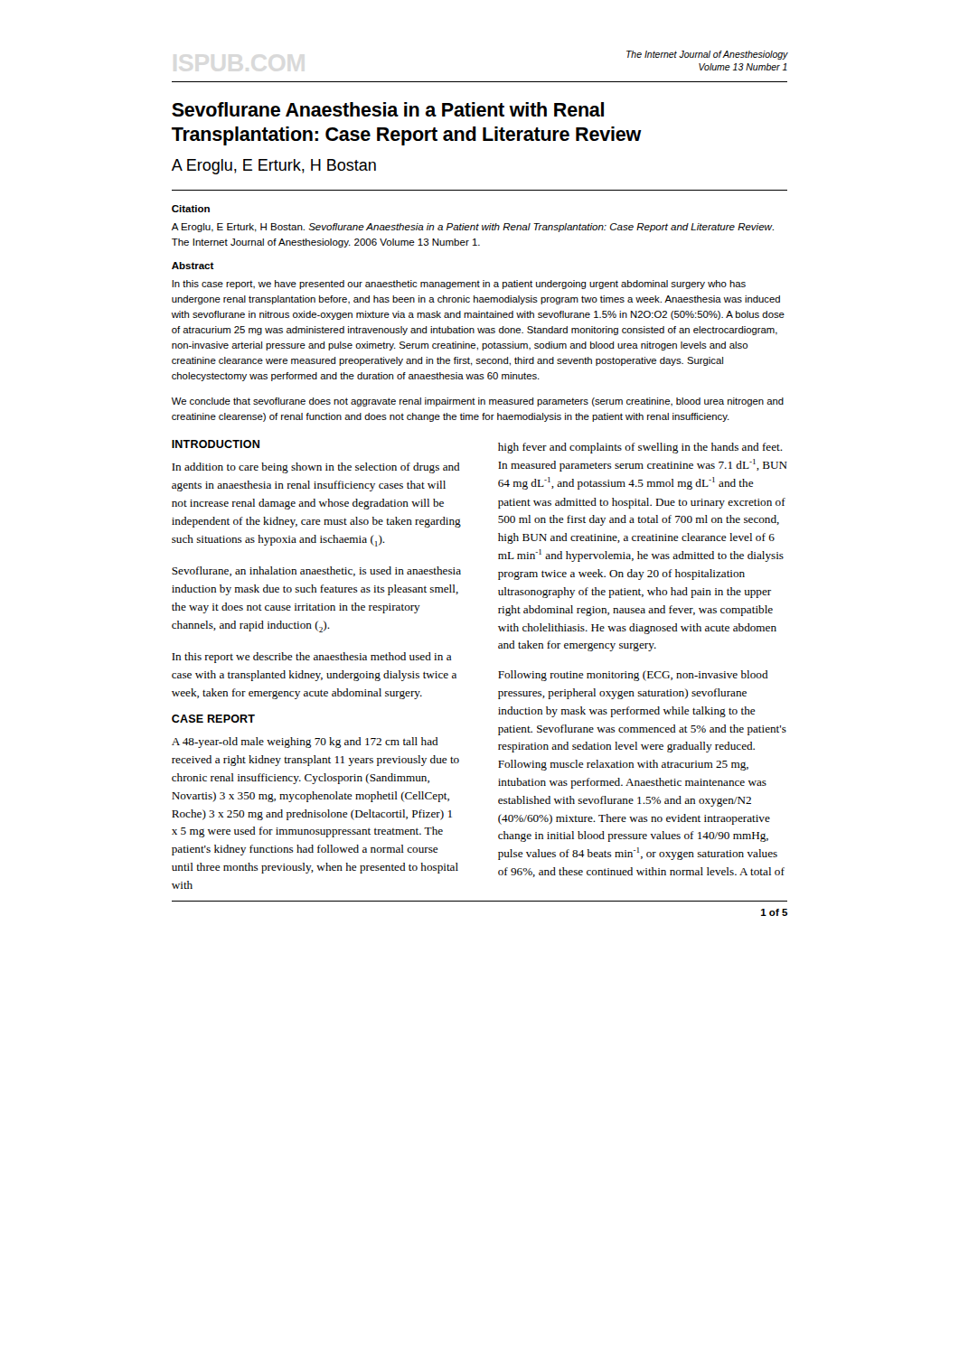ISPUB.COM
The Internet Journal of Anesthesiology
Volume 13 Number 1
Sevoflurane Anaesthesia in a Patient with Renal
Transplantation: Case Report and Literature Review
A Eroglu, E Erturk, H Bostan
Citation
A Eroglu, E Erturk, H Bostan. Sevoflurane Anaesthesia in a Patient with Renal Transplantation: Case Report and Literature Review. The Internet Journal of Anesthesiology. 2006 Volume 13 Number 1.
Abstract
In this case report, we have presented our anaesthetic management in a patient undergoing urgent abdominal surgery who has undergone renal transplantation before, and has been in a chronic haemodialysis program two times a week. Anaesthesia was induced with sevoflurane in nitrous oxide-oxygen mixture via a mask and maintained with sevoflurane 1.5% in N2O:O2 (50%:50%). A bolus dose of atracurium 25 mg was administered intravenously and intubation was done. Standard monitoring consisted of an electrocardiogram, non-invasive arterial pressure and pulse oximetry. Serum creatinine, potassium, sodium and blood urea nitrogen levels and also creatinine clearance were measured preoperatively and in the first, second, third and seventh postoperative days. Surgical cholecystectomy was performed and the duration of anaesthesia was 60 minutes.
We conclude that sevoflurane does not aggravate renal impairment in measured parameters (serum creatinine, blood urea nitrogen and creatinine clearense) of renal function and does not change the time for haemodialysis in the patient with renal insufficiency.
INTRODUCTION
In addition to care being shown in the selection of drugs and agents in anaesthesia in renal insufficiency cases that will not increase renal damage and whose degradation will be independent of the kidney, care must also be taken regarding such situations as hypoxia and ischaemia (1).
Sevoflurane, an inhalation anaesthetic, is used in anaesthesia induction by mask due to such features as its pleasant smell, the way it does not cause irritation in the respiratory channels, and rapid induction (2).
In this report we describe the anaesthesia method used in a case with a transplanted kidney, undergoing dialysis twice a week, taken for emergency acute abdominal surgery.
CASE REPORT
A 48-year-old male weighing 70 kg and 172 cm tall had received a right kidney transplant 11 years previously due to chronic renal insufficiency. Cyclosporin (Sandimmun, Novartis) 3 x 350 mg, mycophenolate mophetil (CellCept, Roche) 3 x 250 mg and prednisolone (Deltacortil, Pfizer) 1 x 5 mg were used for immunosuppressant treatment. The patient's kidney functions had followed a normal course until three months previously, when he presented to hospital with
high fever and complaints of swelling in the hands and feet. In measured parameters serum creatinine was 7.1 dL-1, BUN 64 mg dL-1, and potassium 4.5 mmol mg dL-1 and the patient was admitted to hospital. Due to urinary excretion of 500 ml on the first day and a total of 700 ml on the second, high BUN and creatinine, a creatinine clearance level of 6 mL min-1 and hypervolemia, he was admitted to the dialysis program twice a week. On day 20 of hospitalization ultrasonography of the patient, who had pain in the upper right abdominal region, nausea and fever, was compatible with cholelithiasis. He was diagnosed with acute abdomen and taken for emergency surgery.
Following routine monitoring (ECG, non-invasive blood pressures, peripheral oxygen saturation) sevoflurane induction by mask was performed while talking to the patient. Sevoflurane was commenced at 5% and the patient's respiration and sedation level were gradually reduced. Following muscle relaxation with atracurium 25 mg, intubation was performed. Anaesthetic maintenance was established with sevoflurane 1.5% and an oxygen/N2 (40%/60%) mixture. There was no evident intraoperative change in initial blood pressure values of 140/90 mmHg, pulse values of 84 beats min-1, or oxygen saturation values of 96%, and these continued within normal levels. A total of
1 of 5